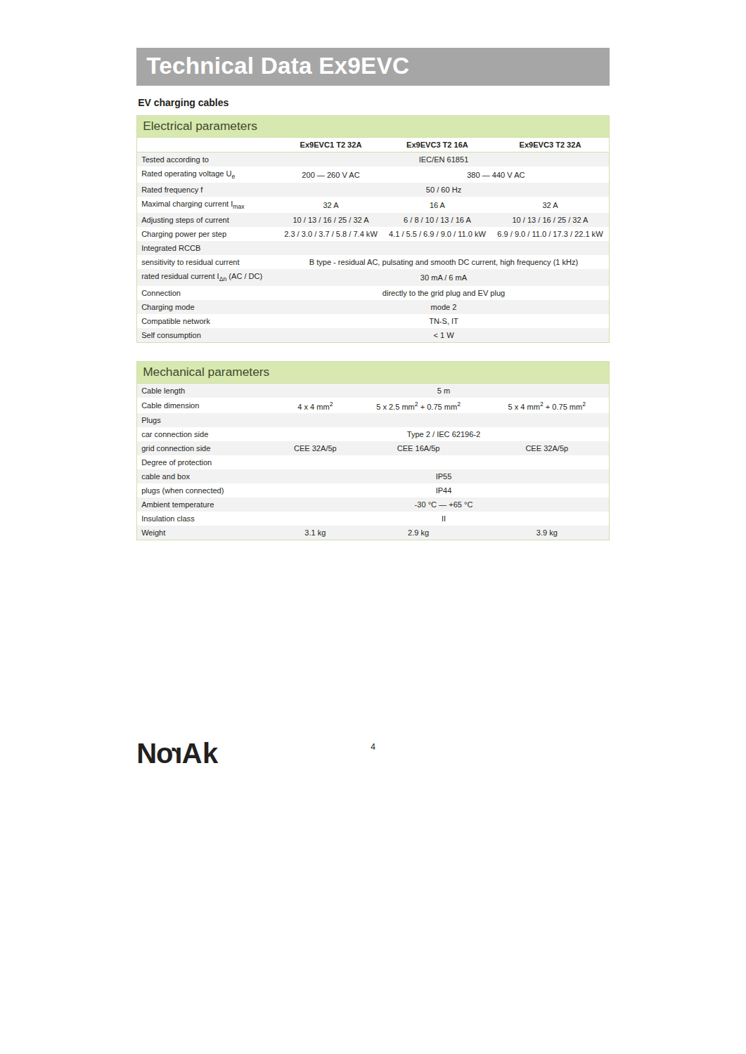Technical Data Ex9EVC
EV charging cables
Electrical parameters
| | Ex9EVC1 T2 32A | Ex9EVC3 T2 16A | Ex9EVC3 T2 32A |
| --- | --- | --- | --- |
| Tested according to | IEC/EN 61851 |
| Rated operating voltage U e | 200 — 260 V AC | 380 — 440 V AC |
| Rated frequency f | 50 / 60 Hz |
| Maximal charging current I max | 32 A | 16 A | 32 A |
| Adjusting steps of current | 10 / 13 / 16 / 25 / 32 A | 6 / 8 / 10 / 13 / 16 A | 10 / 13 / 16 / 25 / 32 A |
| Charging power per step | 2.3 / 3.0 / 3.7 / 5.8 / 7.4 kW | 4.1 / 5.5 / 6.9 / 9.0 / 11.0 kW | 6.9 / 9.0 / 11.0 / 17.3 / 22.1 kW |
| Integrated RCCB | | | |
| sensitivity to residual current | B type - residual AC, pulsating and smooth DC current, high frequency (1 kHz) |
| rated residual current I Δn (AC / DC) | 30 mA / 6 mA |
| Connection | directly to the grid plug and EV plug |
| Charging mode | mode 2 |
| Compatible network | TN-S, IT |
| Self consumption | < 1 W |
Mechanical parameters
| Cable length | 5 m |
| Cable dimension | 4 x 4 mm 2 | 5 x 2.5 mm 2 + 0.75 mm 2 | 5 x 4 mm 2 + 0.75 mm 2 |
| Plugs | | | |
| car connection side | Type 2 / IEC 62196-2 |
| grid connection side | CEE 32A/5p | CEE 16A/5p | CEE 32A/5p |
| Degree of protection | | | |
| cable and box | IP55 |
| plugs (when connected) | IP44 |
| Ambient temperature | -30 °C — +65 °C |
| Insulation class | II |
| Weight | 3.1 kg | 2.9 kg | 3.9 kg |
4
NoArk